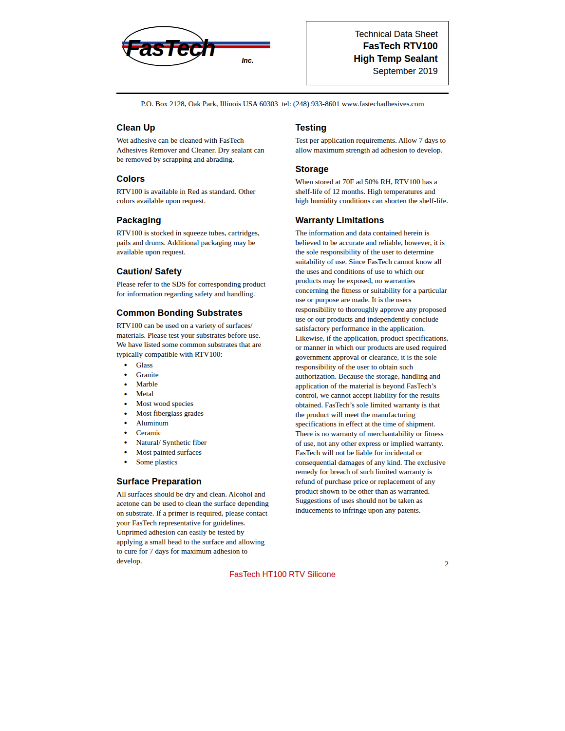FasTech Inc.
Technical Data Sheet
FasTech RTV100
High Temp Sealant
September 2019
P.O. Box 2128, Oak Park, Illinois USA 60303 tel: (248) 933-8601 www.fastechadhesives.com
Clean Up
Wet adhesive can be cleaned with FasTech Adhesives Remover and Cleaner. Dry sealant can be removed by scrapping and abrading.
Colors
RTV100 is available in Red as standard. Other colors available upon request.
Packaging
RTV100 is stocked in squeeze tubes, cartridges, pails and drums. Additional packaging may be available upon request.
Caution/ Safety
Please refer to the SDS for corresponding product for information regarding safety and handling.
Common Bonding Substrates
RTV100 can be used on a variety of surfaces/ materials. Please test your substrates before use. We have listed some common substrates that are typically compatible with RTV100:
Glass
Granite
Marble
Metal
Most wood species
Most fiberglass grades
Aluminum
Ceramic
Natural/ Synthetic fiber
Most painted surfaces
Some plastics
Surface Preparation
All surfaces should be dry and clean. Alcohol and acetone can be used to clean the surface depending on substrate. If a primer is required, please contact your FasTech representative for guidelines. Unprimed adhesion can easily be tested by applying a small bead to the surface and allowing to cure for 7 days for maximum adhesion to develop.
Testing
Test per application requirements. Allow 7 days to allow maximum strength ad adhesion to develop.
Storage
When stored at 70F ad 50% RH, RTV100 has a shelf-life of 12 months. High temperatures and high humidity conditions can shorten the shelf-life.
Warranty Limitations
The information and data contained herein is believed to be accurate and reliable, however, it is the sole responsibility of the user to determine suitability of use. Since FasTech cannot know all the uses and conditions of use to which our products may be exposed, no warranties concerning the fitness or suitability for a particular use or purpose are made. It is the users responsibility to thoroughly approve any proposed use or our products and independently conclude satisfactory performance in the application. Likewise, if the application, product specifications, or manner in which our products are used required government approval or clearance, it is the sole responsibility of the user to obtain such authorization. Because the storage, handling and application of the material is beyond FasTech’s control, we cannot accept liability for the results obtained. FasTech’s sole limited warranty is that the product will meet the manufacturing specifications in effect at the time of shipment. There is no warranty of merchantability or fitness of use, not any other express or implied warranty. FasTech will not be liable for incidental or consequential damages of any kind. The exclusive remedy for breach of such limited warranty is refund of purchase price or replacement of any product shown to be other than as warranted. Suggestions of uses should not be taken as inducements to infringe upon any patents.
2
FasTech HT100 RTV Silicone